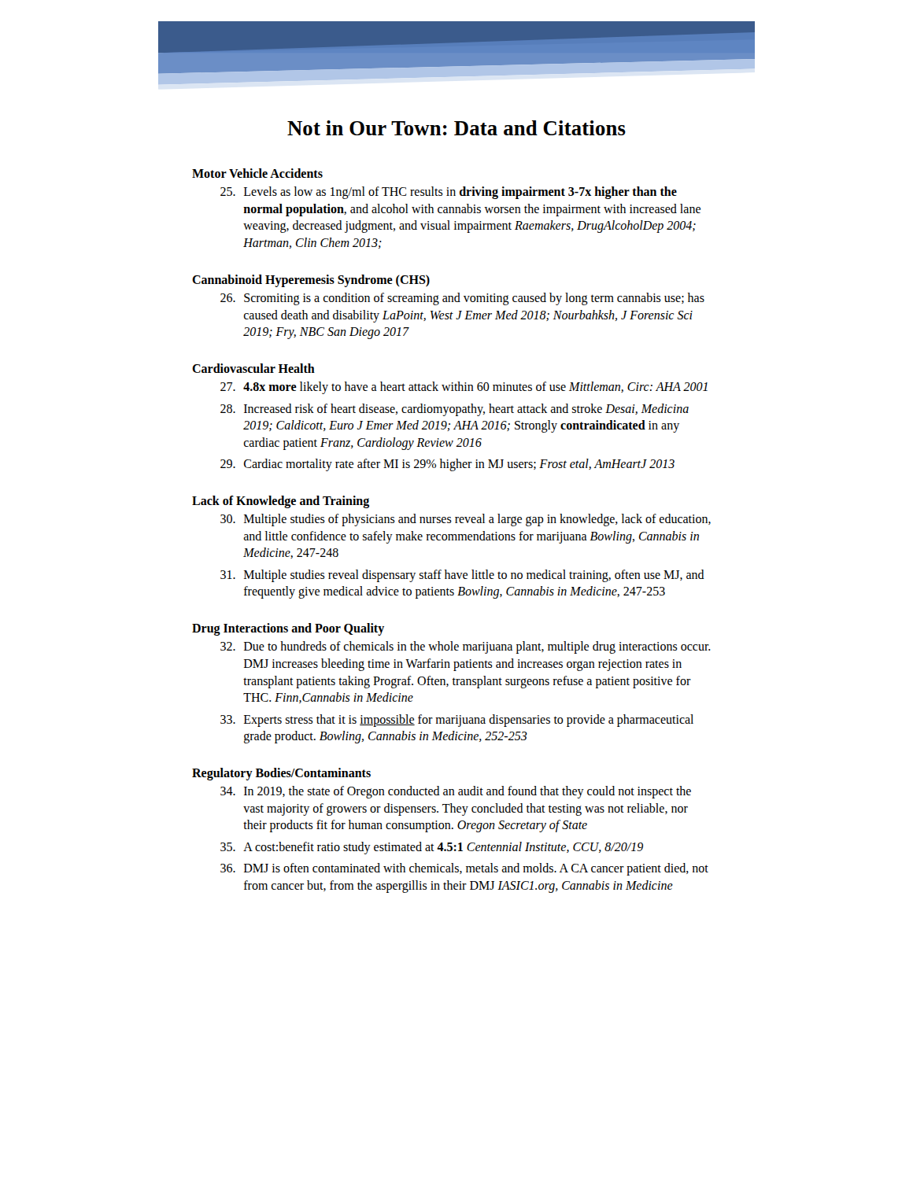Not in Our Town: Data and Citations
Motor Vehicle Accidents
Levels as low as 1ng/ml of THC results in driving impairment 3-7x higher than the normal population, and alcohol with cannabis worsen the impairment with increased lane weaving, decreased judgment, and visual impairment Raemakers, DrugAlcoholDep 2004; Hartman, Clin Chem 2013;
Cannabinoid Hyperemesis Syndrome (CHS)
Scromiting is a condition of screaming and vomiting caused by long term cannabis use; has caused death and disability LaPoint, West J Emer Med 2018; Nourbahksh, J Forensic Sci 2019; Fry, NBC San Diego 2017
Cardiovascular Health
4.8x more likely to have a heart attack within 60 minutes of use Mittleman, Circ: AHA 2001
Increased risk of heart disease, cardiomyopathy, heart attack and stroke Desai, Medicina 2019; Caldicott, Euro J Emer Med 2019; AHA 2016; Strongly contraindicated in any cardiac patient Franz, Cardiology Review 2016
Cardiac mortality rate after MI is 29% higher in MJ users; Frost etal, AmHeartJ 2013
Lack of Knowledge and Training
Multiple studies of physicians and nurses reveal a large gap in knowledge, lack of education, and little confidence to safely make recommendations for marijuana Bowling, Cannabis in Medicine, 247-248
Multiple studies reveal dispensary staff have little to no medical training, often use MJ, and frequently give medical advice to patients Bowling, Cannabis in Medicine, 247-253
Drug Interactions and Poor Quality
Due to hundreds of chemicals in the whole marijuana plant, multiple drug interactions occur. DMJ increases bleeding time in Warfarin patients and increases organ rejection rates in transplant patients taking Prograf. Often, transplant surgeons refuse a patient positive for THC. Finn,Cannabis in Medicine
Experts stress that it is impossible for marijuana dispensaries to provide a pharmaceutical grade product. Bowling, Cannabis in Medicine, 252-253
Regulatory Bodies/Contaminants
In 2019, the state of Oregon conducted an audit and found that they could not inspect the vast majority of growers or dispensers. They concluded that testing was not reliable, nor their products fit for human consumption. Oregon Secretary of State
A cost:benefit ratio study estimated at 4.5:1 Centennial Institute, CCU, 8/20/19
DMJ is often contaminated with chemicals, metals and molds. A CA cancer patient died, not from cancer but, from the aspergillis in their DMJ IASIC1.org, Cannabis in Medicine